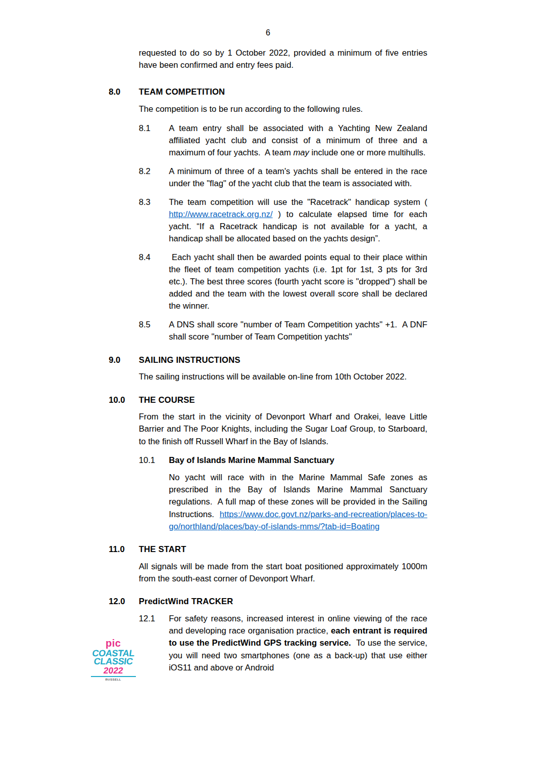6
requested to do so by 1 October 2022, provided a minimum of five entries have been confirmed and entry fees paid.
8.0
TEAM COMPETITION
The competition is to be run according to the following rules.
8.1
A team entry shall be associated with a Yachting New Zealand affiliated yacht club and consist of a minimum of three and a maximum of four yachts. A team may include one or more multihulls.
8.2
A minimum of three of a team's yachts shall be entered in the race under the "flag" of the yacht club that the team is associated with.
8.3
The team competition will use the "Racetrack" handicap system ( http://www.racetrack.org.nz/ ) to calculate elapsed time for each yacht. “If a Racetrack handicap is not available for a yacht, a handicap shall be allocated based on the yachts design”.
8.4
Each yacht shall then be awarded points equal to their place within the fleet of team competition yachts (i.e. 1pt for 1st, 3 pts for 3rd etc.). The best three scores (fourth yacht score is "dropped") shall be added and the team with the lowest overall score shall be declared the winner.
8.5
A DNS shall score "number of Team Competition yachts" +1. A DNF shall score "number of Team Competition yachts"
9.0
SAILING INSTRUCTIONS
The sailing instructions will be available on-line from 10th October 2022.
10.0
THE COURSE
From the start in the vicinity of Devonport Wharf and Orakei, leave Little Barrier and The Poor Knights, including the Sugar Loaf Group, to Starboard, to the finish off Russell Wharf in the Bay of Islands.
10.1
Bay of Islands Marine Mammal Sanctuary
No yacht will race with in the Marine Mammal Safe zones as prescribed in the Bay of Islands Marine Mammal Sanctuary regulations. A full map of these zones will be provided in the Sailing Instructions. https://www.doc.govt.nz/parks-and-recreation/places-to-go/northland/places/bay-of-islands-mms/?tab-id=Boating
11.0
THE START
All signals will be made from the start boat positioned approximately 1000m from the south-east corner of Devonport Wharf.
12.0
PredictWind TRACKER
12.1
For safety reasons, increased interest in online viewing of the race and developing race organisation practice, each entrant is required to use the PredictWind GPS tracking service. To use the service, you will need two smartphones (one as a back-up) that use either iOS11 and above or Android
pic
COASTAL
CLASSIC
2022
RUSSELL